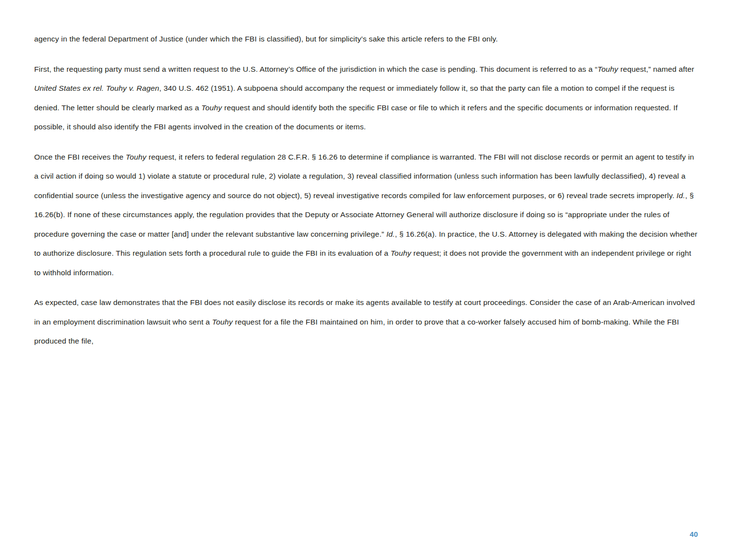agency in the federal Department of Justice (under which the FBI is classified), but for simplicity’s sake this article refers to the FBI only.
First, the requesting party must send a written request to the U.S. Attorney’s Office of the jurisdiction in which the case is pending. This document is referred to as a “Touhy request,” named after United States ex rel. Touhy v. Ragen, 340 U.S. 462 (1951). A subpoena should accompany the request or immediately follow it, so that the party can file a motion to compel if the request is denied. The letter should be clearly marked as a Touhy request and should identify both the specific FBI case or file to which it refers and the specific documents or information requested. If possible, it should also identify the FBI agents involved in the creation of the documents or items.
Once the FBI receives the Touhy request, it refers to federal regulation 28 C.F.R. § 16.26 to determine if compliance is warranted. The FBI will not disclose records or permit an agent to testify in a civil action if doing so would 1) violate a statute or procedural rule, 2) violate a regulation, 3) reveal classified information (unless such information has been lawfully declassified), 4) reveal a confidential source (unless the investigative agency and source do not object), 5) reveal investigative records compiled for law enforcement purposes, or 6) reveal trade secrets improperly. Id., § 16.26(b). If none of these circumstances apply, the regulation provides that the Deputy or Associate Attorney General will authorize disclosure if doing so is “appropriate under the rules of procedure governing the case or matter [and] under the relevant substantive law concerning privilege.” Id., § 16.26(a). In practice, the U.S. Attorney is delegated with making the decision whether to authorize disclosure. This regulation sets forth a procedural rule to guide the FBI in its evaluation of a Touhy request; it does not provide the government with an independent privilege or right to withhold information.
As expected, case law demonstrates that the FBI does not easily disclose its records or make its agents available to testify at court proceedings. Consider the case of an Arab-American involved in an employment discrimination lawsuit who sent a Touhy request for a file the FBI maintained on him, in order to prove that a co-worker falsely accused him of bomb-making. While the FBI produced the file,
40